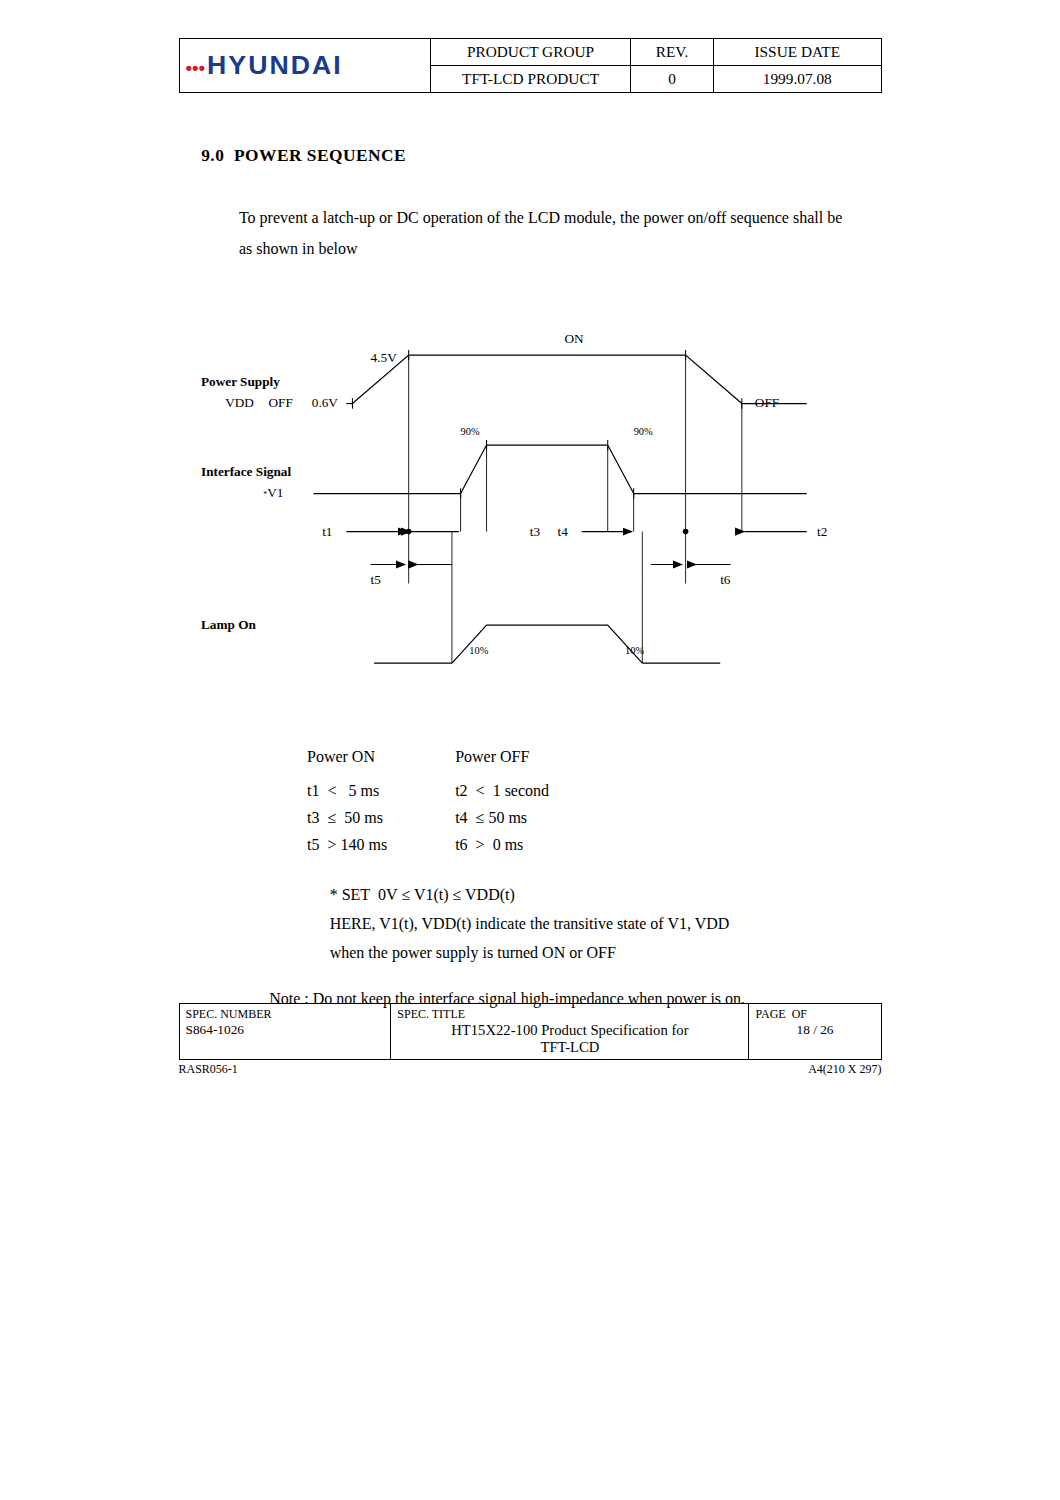| ••• HYUNDAI | PRODUCT GROUP | REV. | ISSUE DATE |
| TFT-LCD PRODUCT | 0 | 1999.07.08 |
9.0 POWER SEQUENCE
To prevent a latch-up or DC operation of the LCD module, the power on/off sequence shall be as shown in below
ON 4.5V Power Supply VDD OFF 0.6V OFF Interface Signal *V1 90% 90% t1 t3 t4 t2 t5 t6 Lamp On 10% 10%
| Power ON | Power OFF |
| --- | --- |
| t1 < 5 ms | t2 < 1 second |
| t3 ≤ 50 ms | t4 ≤ 50 ms |
| t5 > 140 ms | t6 > 0 ms |
* SET 0V ≤ V1(t) ≤ VDD(t)
HERE, V1(t), VDD(t) indicate the transitive state of V1, VDD
when the power supply is turned ON or OFF
Note : Do not keep the interface signal high-impedance when power is on.
| SPEC. NUMBER S864-1026 | SPEC. TITLE HT15X22-100 Product Specification for TFT-LCD | PAGE OF 18 / 26 |
RASR056-1 A4(210 X 297)